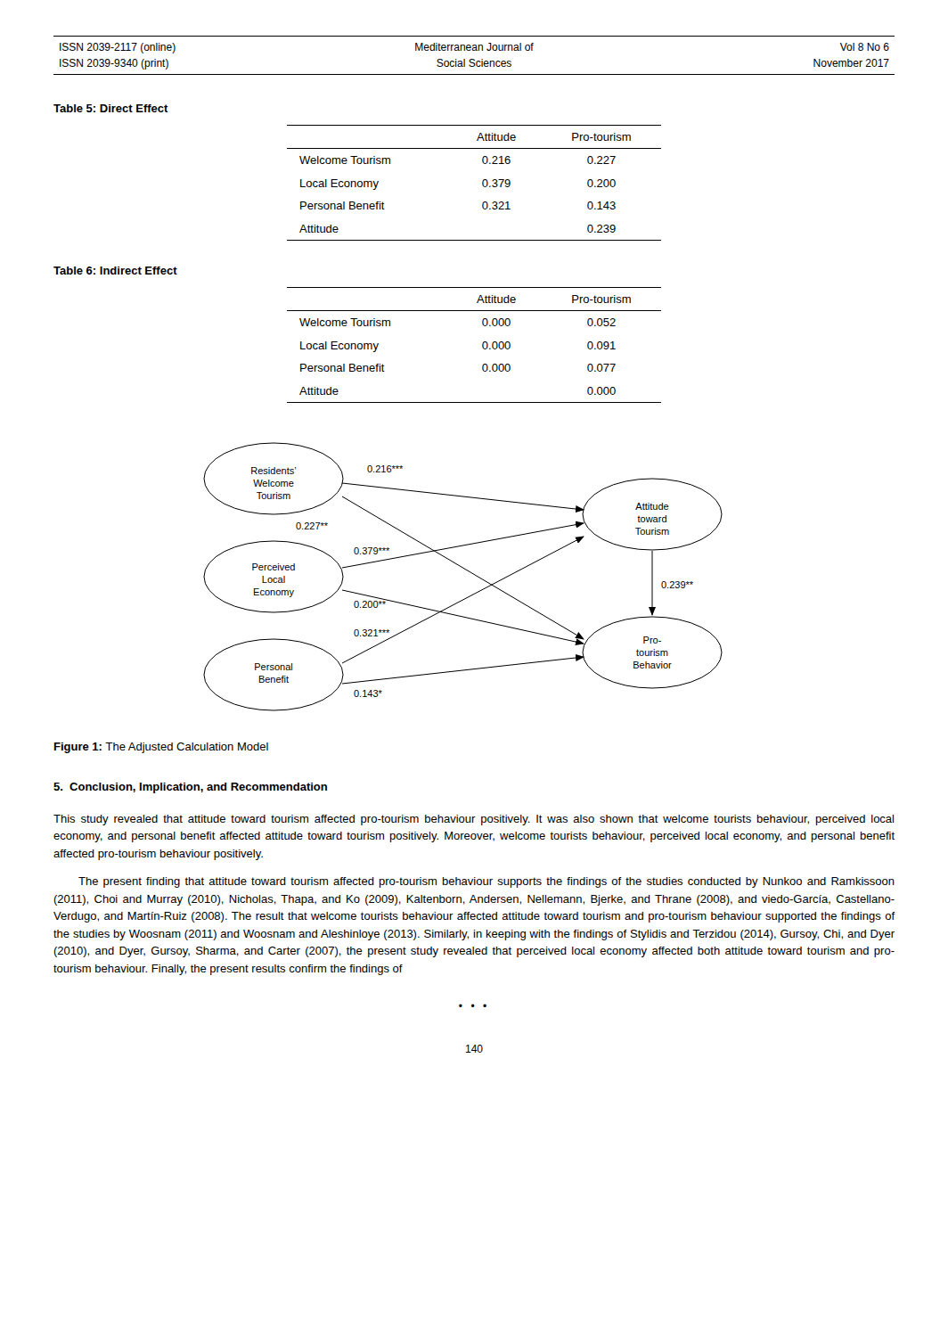| ISSN 2039-2117 (online) ISSN 2039-9340 (print) | Mediterranean Journal of Social Sciences | Vol 8 No 6 November 2017 |
Table 5: Direct Effect
| | Attitude | Pro-tourism |
| --- | --- | --- |
| Welcome Tourism | 0.216 | 0.227 |
| Local Economy | 0.379 | 0.200 |
| Personal Benefit | 0.321 | 0.143 |
| Attitude | | 0.239 |
Table 6: Indirect Effect
| | Attitude | Pro-tourism |
| --- | --- | --- |
| Welcome Tourism | 0.000 | 0.052 |
| Local Economy | 0.000 | 0.091 |
| Personal Benefit | 0.000 | 0.077 |
| Attitude | | 0.000 |
Residents’ Welcome Tourism Perceived Local Economy Personal Benefit Attitude toward Tourism Pro- tourism Behavior 0.216*** 0.227** 0.379*** 0.200** 0.321*** 0.143* 0.239**
Figure 1: The Adjusted Calculation Model
5. Conclusion, Implication, and Recommendation
This study revealed that attitude toward tourism affected pro-tourism behaviour positively. It was also shown that welcome tourists behaviour, perceived local economy, and personal benefit affected attitude toward tourism positively. Moreover, welcome tourists behaviour, perceived local economy, and personal benefit affected pro-tourism behaviour positively.
The present finding that attitude toward tourism affected pro-tourism behaviour supports the findings of the studies conducted by Nunkoo and Ramkissoon (2011), Choi and Murray (2010), Nicholas, Thapa, and Ko (2009), Kaltenborn, Andersen, Nellemann, Bjerke, and Thrane (2008), and viedo-García, Castellano-Verdugo, and Martín-Ruiz (2008). The result that welcome tourists behaviour affected attitude toward tourism and pro-tourism behaviour supported the findings of the studies by Woosnam (2011) and Woosnam and Aleshinloye (2013). Similarly, in keeping with the findings of Stylidis and Terzidou (2014), Gursoy, Chi, and Dyer (2010), and Dyer, Gursoy, Sharma, and Carter (2007), the present study revealed that perceived local economy affected both attitude toward tourism and pro-tourism behaviour. Finally, the present results confirm the findings of
• • •
140